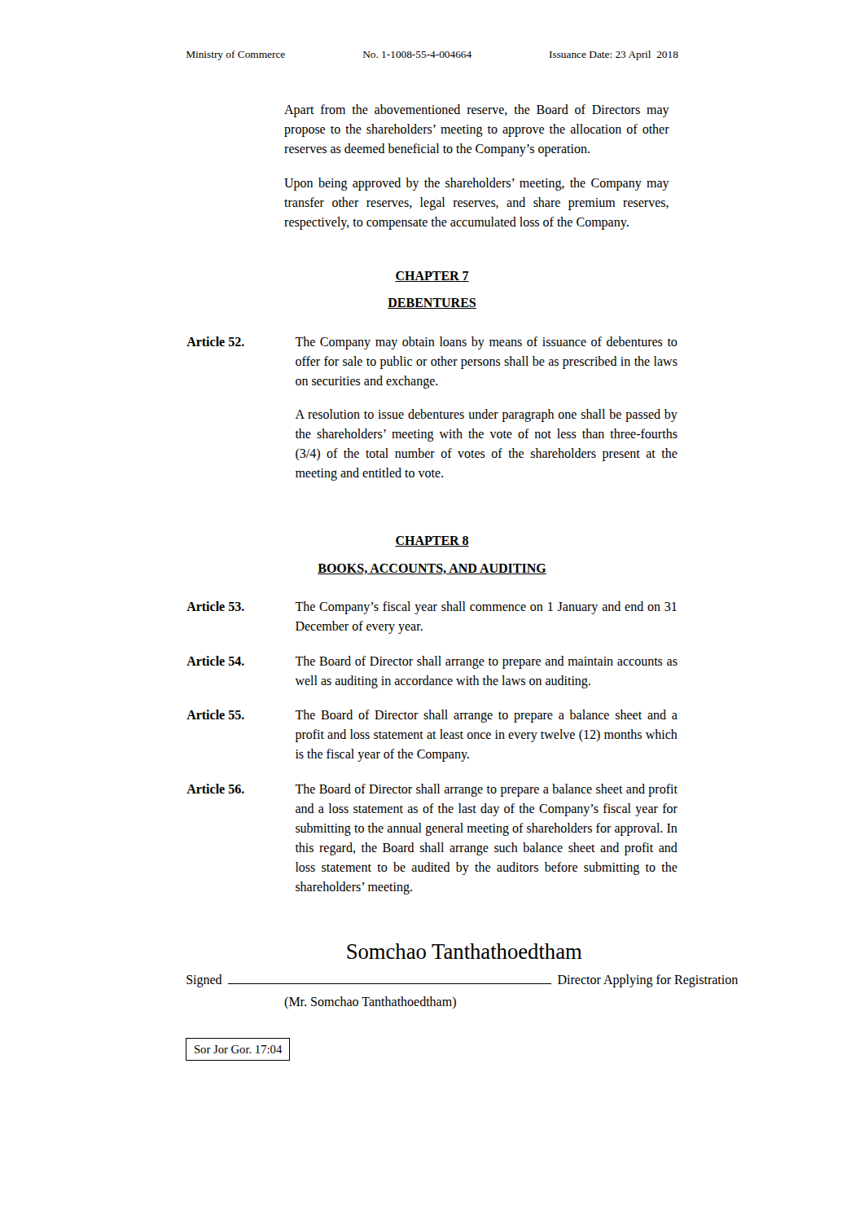Ministry of Commerce No. 1-1008-55-4-004664 Issuance Date: 23 April 2018
Apart from the abovementioned reserve, the Board of Directors may propose to the shareholders’ meeting to approve the allocation of other reserves as deemed beneficial to the Company’s operation.
Upon being approved by the shareholders’ meeting, the Company may transfer other reserves, legal reserves, and share premium reserves, respectively, to compensate the accumulated loss of the Company.
CHAPTER 7
DEBENTURES
| Article 52. | The Company may obtain loans by means of issuance of debentures to offer for sale to public or other persons shall be as prescribed in the laws on securities and exchange. A resolution to issue debentures under paragraph one shall be passed by the shareholders’ meeting with the vote of not less than three-fourths (3/4) of the total number of votes of the shareholders present at the meeting and entitled to vote. |
CHAPTER 8
BOOKS, ACCOUNTS, AND AUDITING
| Article 53. | The Company’s fiscal year shall commence on 1 January and end on 31 December of every year. |
| Article 54. | The Board of Director shall arrange to prepare and maintain accounts as well as auditing in accordance with the laws on auditing. |
| Article 55. | The Board of Director shall arrange to prepare a balance sheet and a profit and loss statement at least once in every twelve (12) months which is the fiscal year of the Company. |
| Article 56. | The Board of Director shall arrange to prepare a balance sheet and profit and a loss statement as of the last day of the Company’s fiscal year for submitting to the annual general meeting of shareholders for approval. In this regard, the Board shall arrange such balance sheet and profit and loss statement to be audited by the auditors before submitting to the shareholders’ meeting. |
Somchao Tanthathoedtham
Signed Director Applying for Registration
(Mr. Somchao Tanthathoedtham)
Sor Jor Gor. 17:04